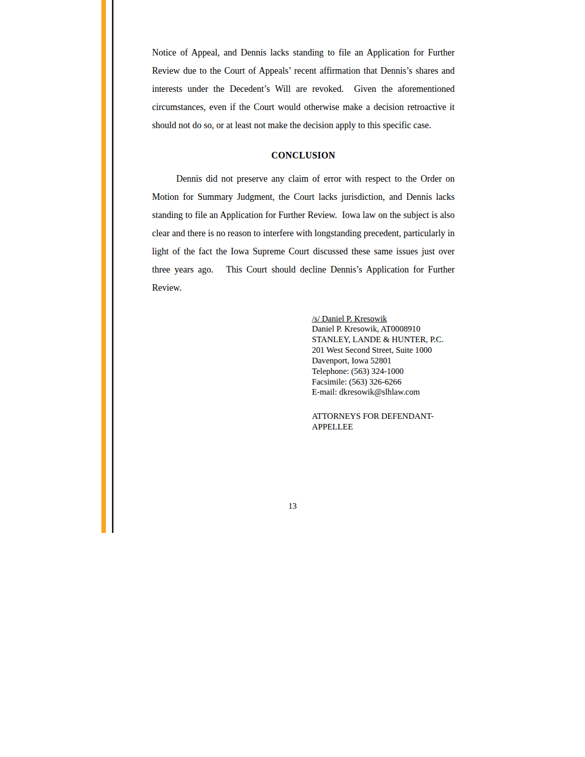Notice of Appeal, and Dennis lacks standing to file an Application for Further Review due to the Court of Appeals’ recent affirmation that Dennis’s shares and interests under the Decedent’s Will are revoked. Given the aforementioned circumstances, even if the Court would otherwise make a decision retroactive it should not do so, or at least not make the decision apply to this specific case.
CONCLUSION
Dennis did not preserve any claim of error with respect to the Order on Motion for Summary Judgment, the Court lacks jurisdiction, and Dennis lacks standing to file an Application for Further Review. Iowa law on the subject is also clear and there is no reason to interfere with longstanding precedent, particularly in light of the fact the Iowa Supreme Court discussed these same issues just over three years ago. This Court should decline Dennis’s Application for Further Review.
/s/ Daniel P. Kresowik
Daniel P. Kresowik, AT0008910
STANLEY, LANDE & HUNTER, P.C.
201 West Second Street, Suite 1000
Davenport, Iowa 52801
Telephone: (563) 324-1000
Facsimile: (563) 326-6266
E-mail: dkresowik@slhlaw.com
ATTORNEYS FOR DEFENDANT-
APPELLEE
13